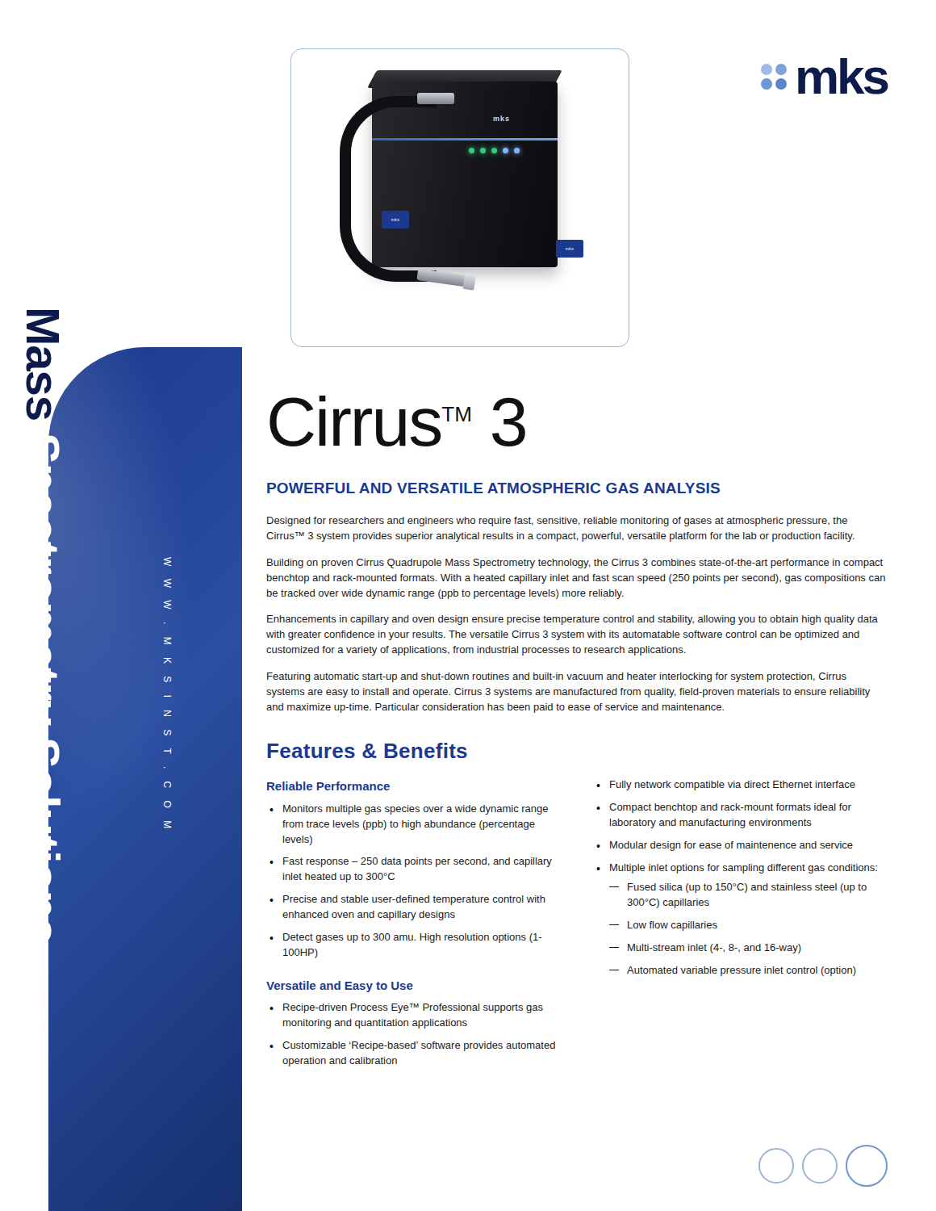Mass Spectrometry Solutions
W W W . M K S I N S T . C O M
mks
mks
Cirrus
mks
mks
CirrusTM 3
POWERFUL AND VERSATILE ATMOSPHERIC GAS ANALYSIS
Designed for researchers and engineers who require fast, sensitive, reliable monitoring of gases at atmospheric pressure, the Cirrus™ 3 system provides superior analytical results in a compact, powerful, versatile platform for the lab or production facility.
Building on proven Cirrus Quadrupole Mass Spectrometry technology, the Cirrus 3 combines state-of-the-art performance in compact benchtop and rack-mounted formats. With a heated capillary inlet and fast scan speed (250 points per second), gas compositions can be tracked over wide dynamic range (ppb to percentage levels) more reliably.
Enhancements in capillary and oven design ensure precise temperature control and stability, allowing you to obtain high quality data with greater confidence in your results. The versatile Cirrus 3 system with its automatable software control can be optimized and customized for a variety of applications, from industrial processes to research applications.
Featuring automatic start-up and shut-down routines and built-in vacuum and heater interlocking for system protection, Cirrus systems are easy to install and operate. Cirrus 3 systems are manufactured from quality, field-proven materials to ensure reliability and maximize up-time. Particular consideration has been paid to ease of service and maintenance.
Features & Benefits
Reliable Performance
Monitors multiple gas species over a wide dynamic range from trace levels (ppb) to high abundance (percentage levels)
Fast response – 250 data points per second, and capillary inlet heated up to 300°C
Precise and stable user-defined temperature control with enhanced oven and capillary designs
Detect gases up to 300 amu. High resolution options (1-100HP)
Versatile and Easy to Use
Recipe-driven Process Eye™ Professional supports gas monitoring and quantitation applications
Customizable ‘Recipe-based’ software provides automated operation and calibration
Fully network compatible via direct Ethernet interface
Compact benchtop and rack-mount formats ideal for laboratory and manufacturing environments
Modular design for ease of maintenence and service
Multiple inlet options for sampling different gas conditions:
Fused silica (up to 150°C) and stainless steel (up to 300°C) capillaries
Low flow capillaries
Multi-stream inlet (4-, 8-, and 16-way)
Automated variable pressure inlet control (option)